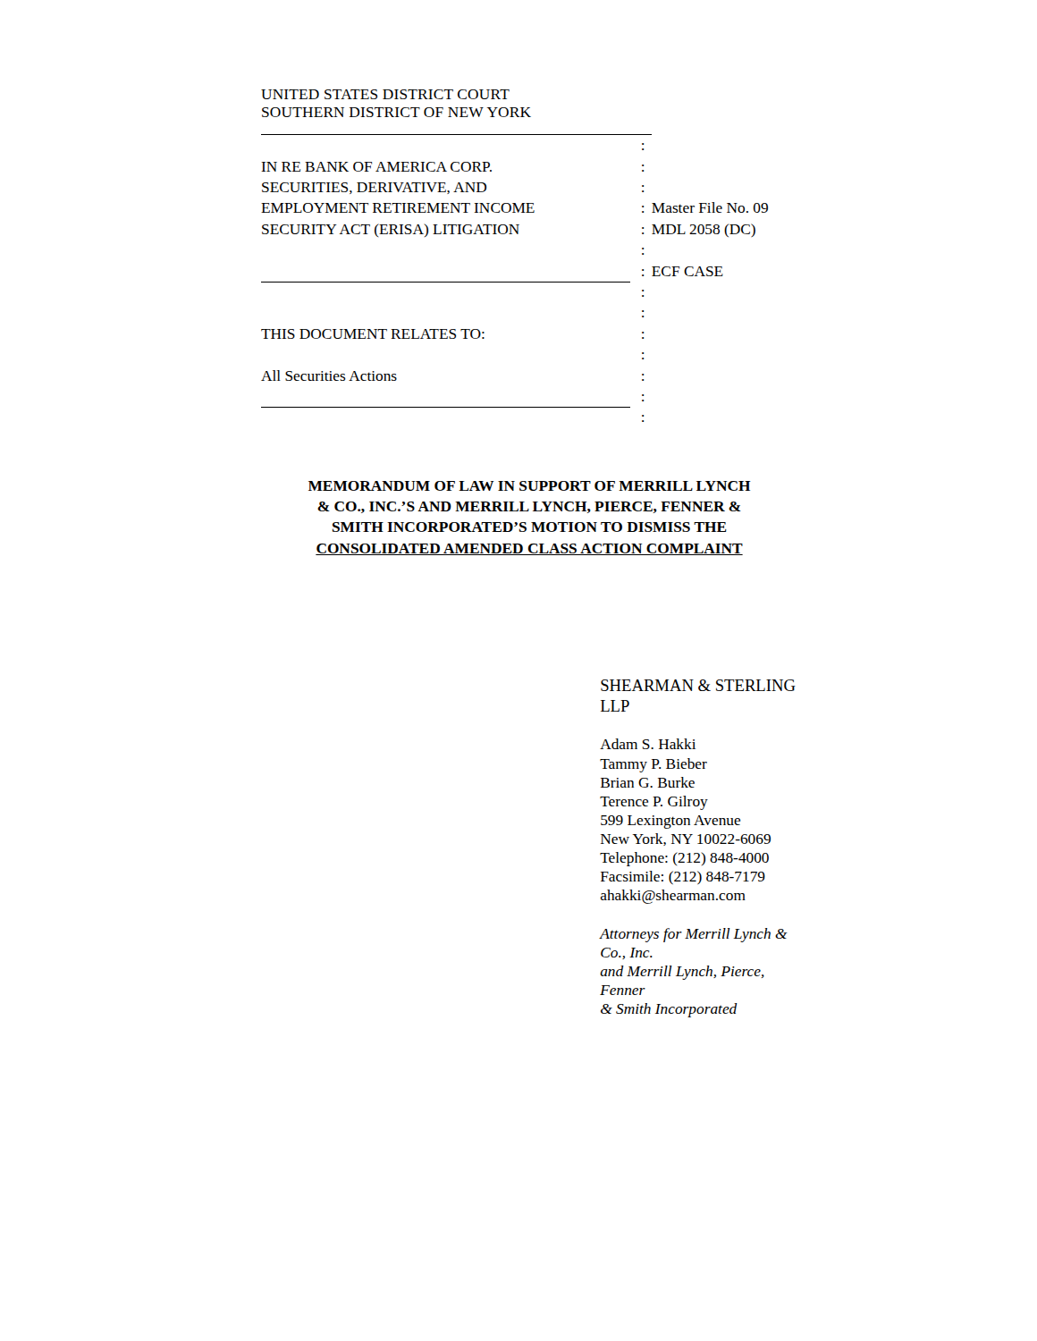UNITED STATES DISTRICT COURT
SOUTHERN DISTRICT OF NEW YORK
| IN RE BANK OF AMERICA CORP. SECURITIES, DERIVATIVE, AND EMPLOYMENT RETIREMENT INCOME SECURITY ACT (ERISA) LITIGATION | : : : : : : : : | Master File No. 09 MDL 2058 (DC) ECF CASE |
| THIS DOCUMENT RELATES TO: All Securities Actions | : : : : : : | |
Memorandum of Law in Support of Merrill Lynch
& Co., Inc.’s and Merrill Lynch, Pierce, Fenner &
Smith Incorporated’s Motion to Dismiss the
Consolidated Amended Class Action Complaint
SHEARMAN & STERLING LLP
Adam S. Hakki
Tammy P. Bieber
Brian G. Burke
Terence P. Gilroy
599 Lexington Avenue
New York, NY 10022-6069
Telephone: (212) 848-4000
Facsimile: (212) 848-7179
ahakki@shearman.com
Attorneys for Merrill Lynch & Co., Inc.
and Merrill Lynch, Pierce, Fenner
& Smith Incorporated